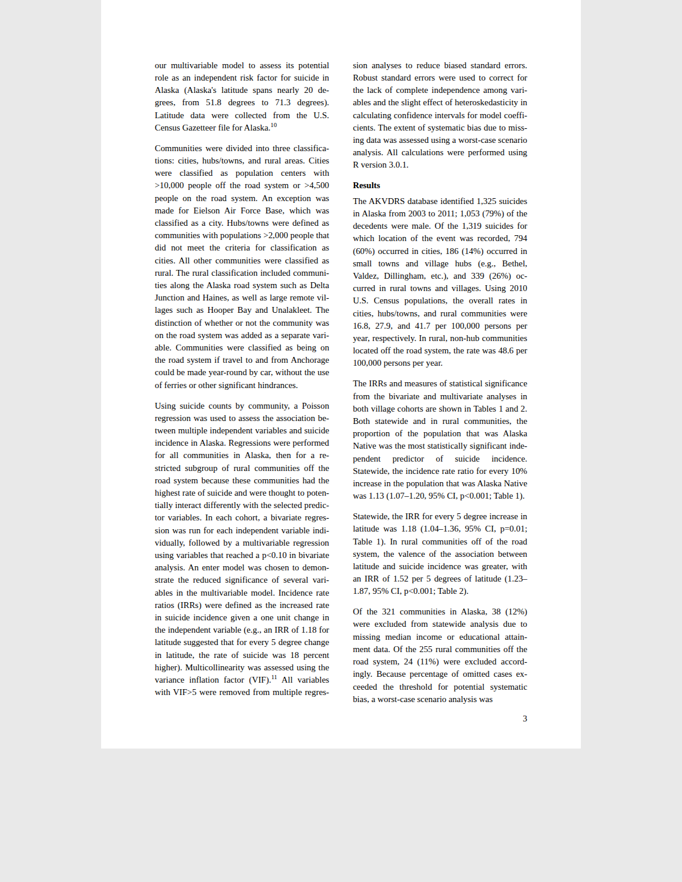our multivariable model to assess its potential role as an independent risk factor for suicide in Alaska (Alaska's latitude spans nearly 20 degrees, from 51.8 degrees to 71.3 degrees). Latitude data were collected from the U.S. Census Gazetteer file for Alaska.10
Communities were divided into three classifications: cities, hubs/towns, and rural areas. Cities were classified as population centers with >10,000 people off the road system or >4,500 people on the road system. An exception was made for Eielson Air Force Base, which was classified as a city. Hubs/towns were defined as communities with populations >2,000 people that did not meet the criteria for classification as cities. All other communities were classified as rural. The rural classification included communities along the Alaska road system such as Delta Junction and Haines, as well as large remote villages such as Hooper Bay and Unalakleet. The distinction of whether or not the community was on the road system was added as a separate variable. Communities were classified as being on the road system if travel to and from Anchorage could be made year-round by car, without the use of ferries or other significant hindrances.
Using suicide counts by community, a Poisson regression was used to assess the association between multiple independent variables and suicide incidence in Alaska. Regressions were performed for all communities in Alaska, then for a restricted subgroup of rural communities off the road system because these communities had the highest rate of suicide and were thought to potentially interact differently with the selected predictor variables. In each cohort, a bivariate regression was run for each independent variable individually, followed by a multivariable regression using variables that reached a p<0.10 in bivariate analysis. An enter model was chosen to demonstrate the reduced significance of several variables in the multivariable model. Incidence rate ratios (IRRs) were defined as the increased rate in suicide incidence given a one unit change in the independent variable (e.g., an IRR of 1.18 for latitude suggested that for every 5 degree change in latitude, the rate of suicide was 18 percent higher). Multicollinearity was assessed using the variance inflation factor (VIF).11 All variables with VIF>5 were removed from multiple regression analyses to reduce biased standard errors. Robust standard errors were used to correct for the lack of complete independence among variables and the slight effect of heteroskedasticity in calculating confidence intervals for model coefficients. The extent of systematic bias due to missing data was assessed using a worst-case scenario analysis. All calculations were performed using R version 3.0.1.
Results
The AKVDRS database identified 1,325 suicides in Alaska from 2003 to 2011; 1,053 (79%) of the decedents were male. Of the 1,319 suicides for which location of the event was recorded, 794 (60%) occurred in cities, 186 (14%) occurred in small towns and village hubs (e.g., Bethel, Valdez, Dillingham, etc.), and 339 (26%) occurred in rural towns and villages. Using 2010 U.S. Census populations, the overall rates in cities, hubs/towns, and rural communities were 16.8, 27.9, and 41.7 per 100,000 persons per year, respectively. In rural, non-hub communities located off the road system, the rate was 48.6 per 100,000 persons per year.
The IRRs and measures of statistical significance from the bivariate and multivariate analyses in both village cohorts are shown in Tables 1 and 2. Both statewide and in rural communities, the proportion of the population that was Alaska Native was the most statistically significant independent predictor of suicide incidence. Statewide, the incidence rate ratio for every 10% increase in the population that was Alaska Native was 1.13 (1.07–1.20, 95% CI, p<0.001; Table 1).
Statewide, the IRR for every 5 degree increase in latitude was 1.18 (1.04–1.36, 95% CI, p=0.01; Table 1). In rural communities off of the road system, the valence of the association between latitude and suicide incidence was greater, with an IRR of 1.52 per 5 degrees of latitude (1.23–1.87, 95% CI, p<0.001; Table 2).
Of the 321 communities in Alaska, 38 (12%) were excluded from statewide analysis due to missing median income or educational attainment data. Of the 255 rural communities off the road system, 24 (11%) were excluded accordingly. Because percentage of omitted cases exceeded the threshold for potential systematic bias, a worst-case scenario analysis was
3